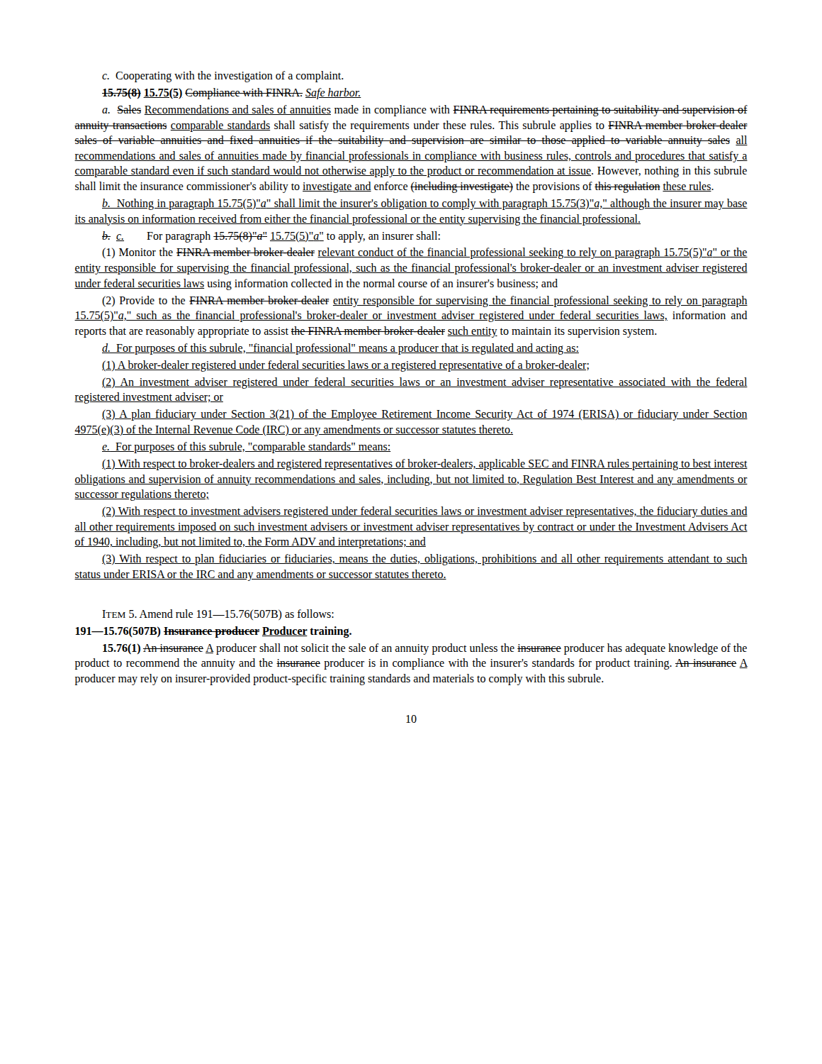c. Cooperating with the investigation of a complaint.
15.75(8) 15.75(5) Compliance with FINRA. Safe harbor.
a. Sales Recommendations and sales of annuities made in compliance with FINRA requirements pertaining to suitability and supervision of annuity transactions comparable standards shall satisfy the requirements under these rules. This subrule applies to FINRA member broker-dealer sales of variable annuities and fixed annuities if the suitability and supervision are similar to those applied to variable annuity sales all recommendations and sales of annuities made by financial professionals in compliance with business rules, controls and procedures that satisfy a comparable standard even if such standard would not otherwise apply to the product or recommendation at issue. However, nothing in this subrule shall limit the insurance commissioner's ability to investigate and enforce (including investigate) the provisions of this regulation these rules.
b. Nothing in paragraph 15.75(5)"a" shall limit the insurer's obligation to comply with paragraph 15.75(3)"a," although the insurer may base its analysis on information received from either the financial professional or the entity supervising the financial professional.
b. c. For paragraph 15.75(8)"a" 15.75(5)"a" to apply, an insurer shall:
(1) Monitor the FINRA member broker-dealer relevant conduct of the financial professional seeking to rely on paragraph 15.75(5)"a" or the entity responsible for supervising the financial professional, such as the financial professional's broker-dealer or an investment adviser registered under federal securities laws using information collected in the normal course of an insurer's business; and
(2) Provide to the FINRA member broker-dealer entity responsible for supervising the financial professional seeking to rely on paragraph 15.75(5)"a," such as the financial professional's broker-dealer or investment adviser registered under federal securities laws, information and reports that are reasonably appropriate to assist the FINRA member broker-dealer such entity to maintain its supervision system.
d. For purposes of this subrule, "financial professional" means a producer that is regulated and acting as:
(1) A broker-dealer registered under federal securities laws or a registered representative of a broker-dealer;
(2) An investment adviser registered under federal securities laws or an investment adviser representative associated with the federal registered investment adviser; or
(3) A plan fiduciary under Section 3(21) of the Employee Retirement Income Security Act of 1974 (ERISA) or fiduciary under Section 4975(e)(3) of the Internal Revenue Code (IRC) or any amendments or successor statutes thereto.
e. For purposes of this subrule, "comparable standards" means:
(1) With respect to broker-dealers and registered representatives of broker-dealers, applicable SEC and FINRA rules pertaining to best interest obligations and supervision of annuity recommendations and sales, including, but not limited to, Regulation Best Interest and any amendments or successor regulations thereto;
(2) With respect to investment advisers registered under federal securities laws or investment adviser representatives, the fiduciary duties and all other requirements imposed on such investment advisers or investment adviser representatives by contract or under the Investment Advisers Act of 1940, including, but not limited to, the Form ADV and interpretations; and
(3) With respect to plan fiduciaries or fiduciaries, means the duties, obligations, prohibitions and all other requirements attendant to such status under ERISA or the IRC and any amendments or successor statutes thereto.
ITEM 5. Amend rule 191—15.76(507B) as follows:
191—15.76(507B) Insurance producer Producer training.
15.76(1) An insurance A producer shall not solicit the sale of an annuity product unless the insurance producer has adequate knowledge of the product to recommend the annuity and the insurance producer is in compliance with the insurer's standards for product training. An insurance A producer may rely on insurer-provided product-specific training standards and materials to comply with this subrule.
10